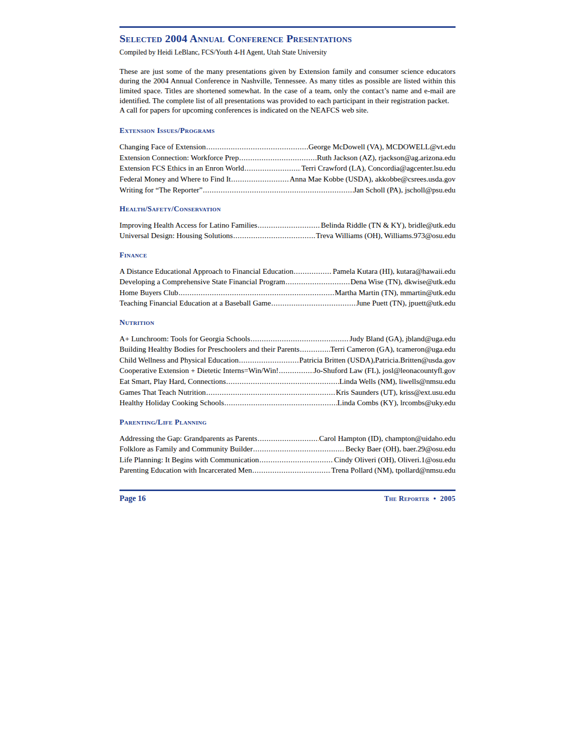Selected 2004 Annual Conference Presentations
Compiled by Heidi LeBlanc, FCS/Youth 4-H Agent, Utah State University
These are just some of the many presentations given by Extension family and consumer science educators during the 2004 Annual Conference in Nashville, Tennessee. As many titles as possible are listed within this limited space. Titles are shortened somewhat. In the case of a team, only the contact’s name and e-mail are identified. The complete list of all presentations was provided to each participant in their registration packet.
A call for papers for upcoming conferences is indicated on the NEAFCS web site.
Extension Issues/Programs
Changing Face of Extension...................................................................................................................... George McDowell (VA), MCDOWELL@vt.edu
Extension Connection: Workforce Prep...................................................................................................................... Ruth Jackson (AZ), rjackson@ag.arizona.edu
Extension FCS Ethics in an Enron World...................................................................................................................... Terri Crawford (LA), Concordia@agcenter.lsu.edu
Federal Money and Where to Find It...................................................................................................................... Anna Mae Kobbe (USDA), akkobbe@csrees.usda.gov
Writing for “The Reporter”...................................................................................................................... Jan Scholl (PA), jscholl@psu.edu
Health/Safety/Conservation
Improving Health Access for Latino Families...................................................................................................................... Belinda Riddle (TN & KY), bridle@utk.edu
Universal Design: Housing Solutions...................................................................................................................... Treva Williams (OH), Williams.973@osu.edu
Finance
A Distance Educational Approach to Financial Education...................................................................................................................... Pamela Kutara (HI), kutara@hawaii.edu
Developing a Comprehensive State Financial Program...................................................................................................................... Dena Wise (TN), dkwise@utk.edu
Home Buyers Club...................................................................................................................... Martha Martin (TN), mmartin@utk.edu
Teaching Financial Education at a Baseball Game...................................................................................................................... June Puett (TN), jpuett@utk.edu
Nutrition
A+ Lunchroom: Tools for Georgia Schools...................................................................................................................... Judy Bland (GA), jbland@uga.edu
Building Healthy Bodies for Preschoolers and their Parents...................................................................................................................... Terri Cameron (GA), tcameron@uga.edu
Child Wellness and Physical Education...................................................................................................................... Patricia Britten (USDA),Patricia.Britten@usda.gov
Cooperative Extension + Dietetic Interns=Win/Win!...................................................................................................................... Jo-Shuford Law (FL), josl@leonacountyfl.gov
Eat Smart, Play Hard, Connections...................................................................................................................... Linda Wells (NM), liwells@nmsu.edu
Games That Teach Nutrition...................................................................................................................... Kris Saunders (UT), kriss@ext.usu.edu
Healthy Holiday Cooking Schools...................................................................................................................... Linda Combs (KY), lrcombs@uky.edu
Parenting/Life Planning
Addressing the Gap: Grandparents as Parents...................................................................................................................... Carol Hampton (ID), champton@uidaho.edu
Folklore as Family and Community Builder...................................................................................................................... Becky Baer (OH), baer.29@osu.edu
Life Planning: It Begins with Communication...................................................................................................................... Cindy Oliveri (OH), Oliveri.1@osu.edu
Parenting Education with Incarcerated Men...................................................................................................................... Trena Pollard (NM), tpollard@nmsu.edu
Page 16 The Reporter • 2005